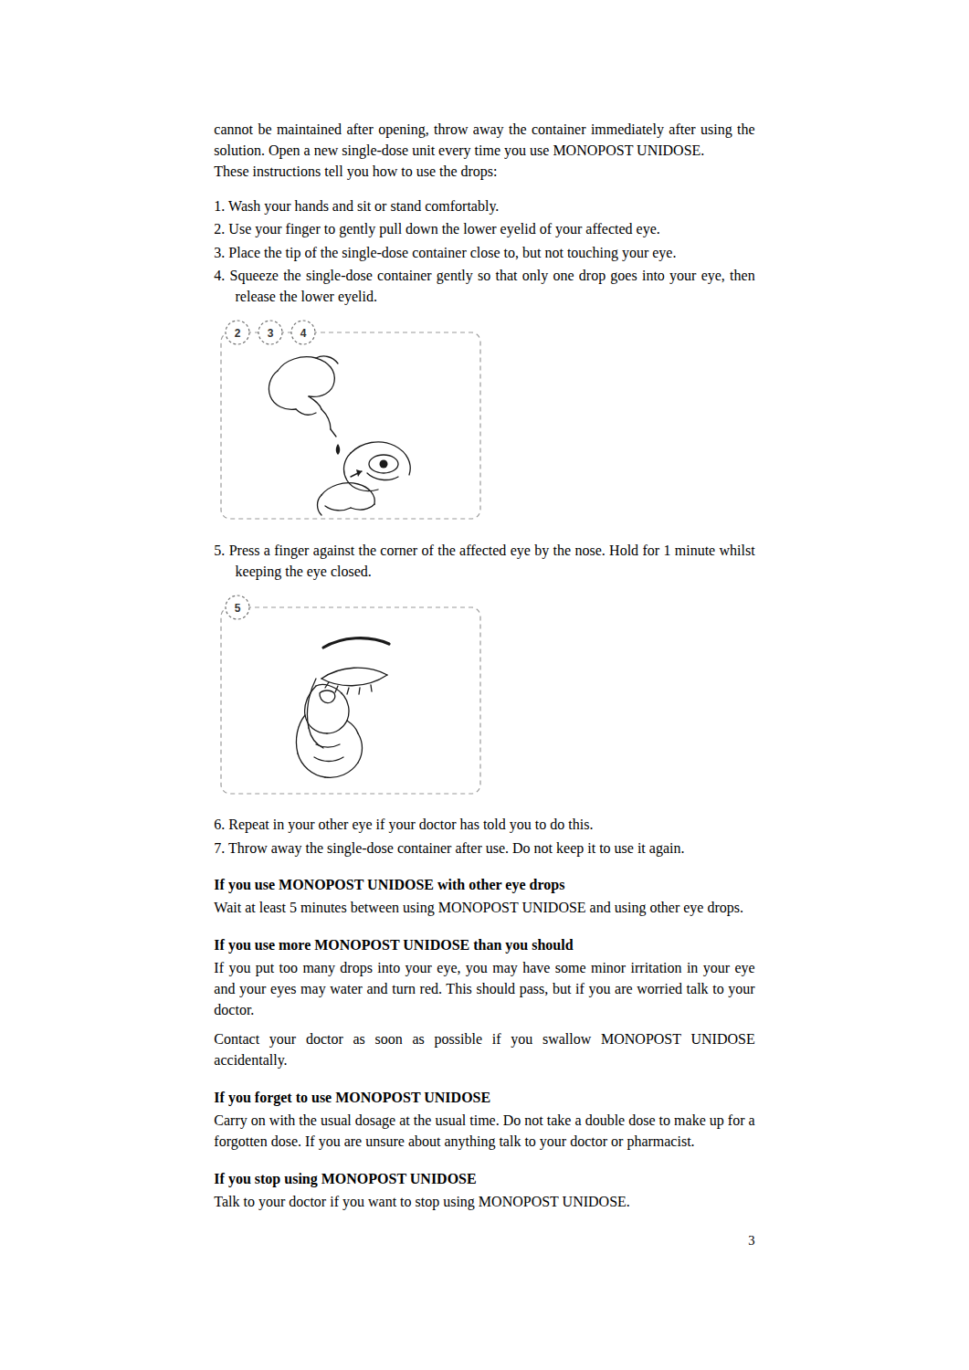cannot be maintained after opening, throw away the container immediately after using the solution. Open a new single-dose unit every time you use MONOPOST UNIDOSE.
These instructions tell you how to use the drops:
1. Wash your hands and sit or stand comfortably.
2. Use your finger to gently pull down the lower eyelid of your affected eye.
3. Place the tip of the single-dose container close to, but not touching your eye.
4. Squeeze the single-dose container gently so that only one drop goes into your eye, then release the lower eyelid.
2 3 4
5. Press a finger against the corner of the affected eye by the nose. Hold for 1 minute whilst keeping the eye closed.
5
6. Repeat in your other eye if your doctor has told you to do this.
7. Throw away the single-dose container after use. Do not keep it to use it again.
If you use MONOPOST UNIDOSE with other eye drops
Wait at least 5 minutes between using MONOPOST UNIDOSE and using other eye drops.
If you use more MONOPOST UNIDOSE than you should
If you put too many drops into your eye, you may have some minor irritation in your eye and your eyes may water and turn red. This should pass, but if you are worried talk to your doctor.
Contact your doctor as soon as possible if you swallow MONOPOST UNIDOSE accidentally.
If you forget to use MONOPOST UNIDOSE
Carry on with the usual dosage at the usual time. Do not take a double dose to make up for a forgotten dose. If you are unsure about anything talk to your doctor or pharmacist.
If you stop using MONOPOST UNIDOSE
Talk to your doctor if you want to stop using MONOPOST UNIDOSE.
3